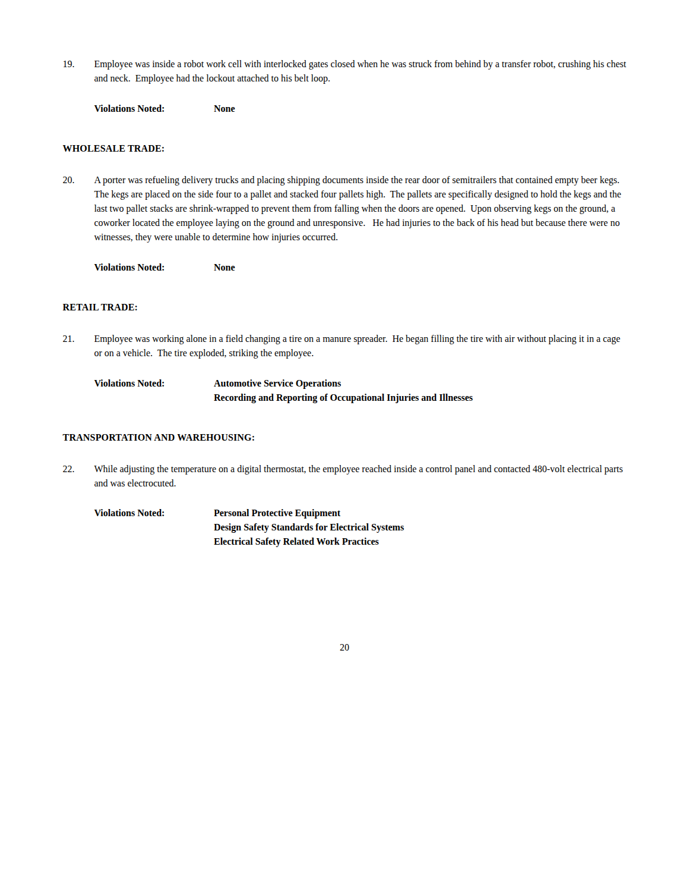19.
Employee was inside a robot work cell with interlocked gates closed when he was struck from behind by a transfer robot, crushing his chest and neck. Employee had the lockout attached to his belt loop.
Violations Noted:
None
WHOLESALE TRADE:
20.
A porter was refueling delivery trucks and placing shipping documents inside the rear door of semitrailers that contained empty beer kegs. The kegs are placed on the side four to a pallet and stacked four pallets high. The pallets are specifically designed to hold the kegs and the last two pallet stacks are shrink-wrapped to prevent them from falling when the doors are opened. Upon observing kegs on the ground, a coworker located the employee laying on the ground and unresponsive. He had injuries to the back of his head but because there were no witnesses, they were unable to determine how injuries occurred.
Violations Noted:
None
RETAIL TRADE:
21.
Employee was working alone in a field changing a tire on a manure spreader. He began filling the tire with air without placing it in a cage or on a vehicle. The tire exploded, striking the employee.
Violations Noted:
Automotive Service Operations
Recording and Reporting of Occupational Injuries and Illnesses
TRANSPORTATION AND WAREHOUSING:
22.
While adjusting the temperature on a digital thermostat, the employee reached inside a control panel and contacted 480-volt electrical parts and was electrocuted.
Violations Noted:
Personal Protective Equipment
Design Safety Standards for Electrical Systems
Electrical Safety Related Work Practices
20